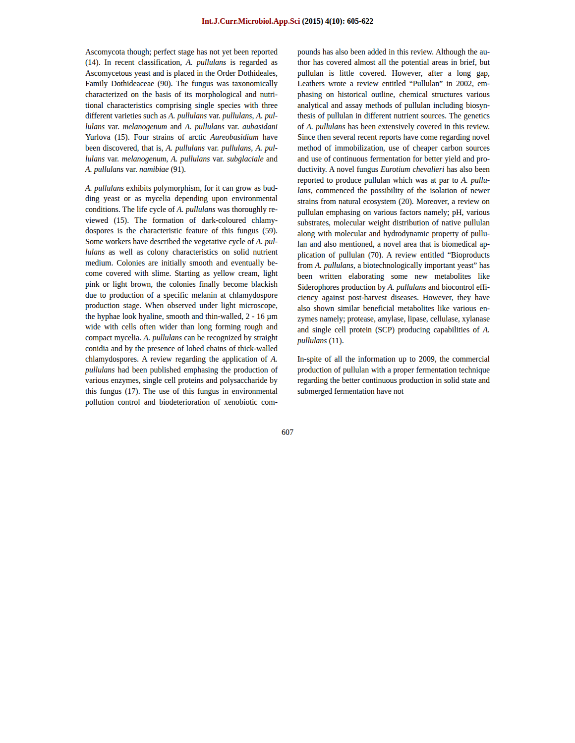Int.J.Curr.Microbiol.App.Sci (2015) 4(10): 605-622
Ascomycota though; perfect stage has not yet been reported (14). In recent classification, A. pullulans is regarded as Ascomycetous yeast and is placed in the Order Dothideales, Family Dothideaceae (90). The fungus was taxonomically characterized on the basis of its morphological and nutritional characteristics comprising single species with three different varieties such as A. pullulans var. pullulans, A. pullulans var. melanogenum and A. pullulans var. aubasidani Yurlova (15). Four strains of arctic Aureobasidium have been discovered, that is, A. pullulans var. pullulans, A. pullulans var. melanogenum, A. pullulans var. subglaciale and A. pullulans var. namibiae (91).
A. pullulans exhibits polymorphism, for it can grow as budding yeast or as mycelia depending upon environmental conditions. The life cycle of A. pullulans was thoroughly reviewed (15). The formation of dark-coloured chlamydospores is the characteristic feature of this fungus (59). Some workers have described the vegetative cycle of A. pullulans as well as colony characteristics on solid nutrient medium. Colonies are initially smooth and eventually become covered with slime. Starting as yellow cream, light pink or light brown, the colonies finally become blackish due to production of a specific melanin at chlamydospore production stage. When observed under light microscope, the hyphae look hyaline, smooth and thin-walled, 2 - 16 µm wide with cells often wider than long forming rough and compact mycelia. A. pullulans can be recognized by straight conidia and by the presence of lobed chains of thick-walled chlamydospores. A review regarding the application of A. pullulans had been published emphasing the production of various enzymes, single cell proteins and polysaccharide by this fungus (17). The use of this fungus in environmental pollution control and biodeterioration of xenobiotic compounds has also been added in this review. Although the author has covered almost all the potential areas in brief, but pullulan is little covered. However, after a long gap, Leathers wrote a review entitled “Pullulan” in 2002, emphasing on historical outline, chemical structures various analytical and assay methods of pullulan including biosynthesis of pullulan in different nutrient sources. The genetics of A. pullulans has been extensively covered in this review. Since then several recent reports have come regarding novel method of immobilization, use of cheaper carbon sources and use of continuous fermentation for better yield and productivity. A novel fungus Eurotium chevalieri has also been reported to produce pullulan which was at par to A. pullulans, commenced the possibility of the isolation of newer strains from natural ecosystem (20). Moreover, a review on pullulan emphasing on various factors namely; pH, various substrates, molecular weight distribution of native pullulan along with molecular and hydrodynamic property of pullulan and also mentioned, a novel area that is biomedical application of pullulan (70). A review entitled “Bioproducts from A. pullulans, a biotechnologically important yeast” has been written elaborating some new metabolites like Siderophores production by A. pullulans and biocontrol efficiency against post-harvest diseases. However, they have also shown similar beneficial metabolites like various enzymes namely; protease, amylase, lipase, cellulase, xylanase and single cell protein (SCP) producing capabilities of A. pullulans (11).
In-spite of all the information up to 2009, the commercial production of pullulan with a proper fermentation technique regarding the better continuous production in solid state and submerged fermentation have not
607